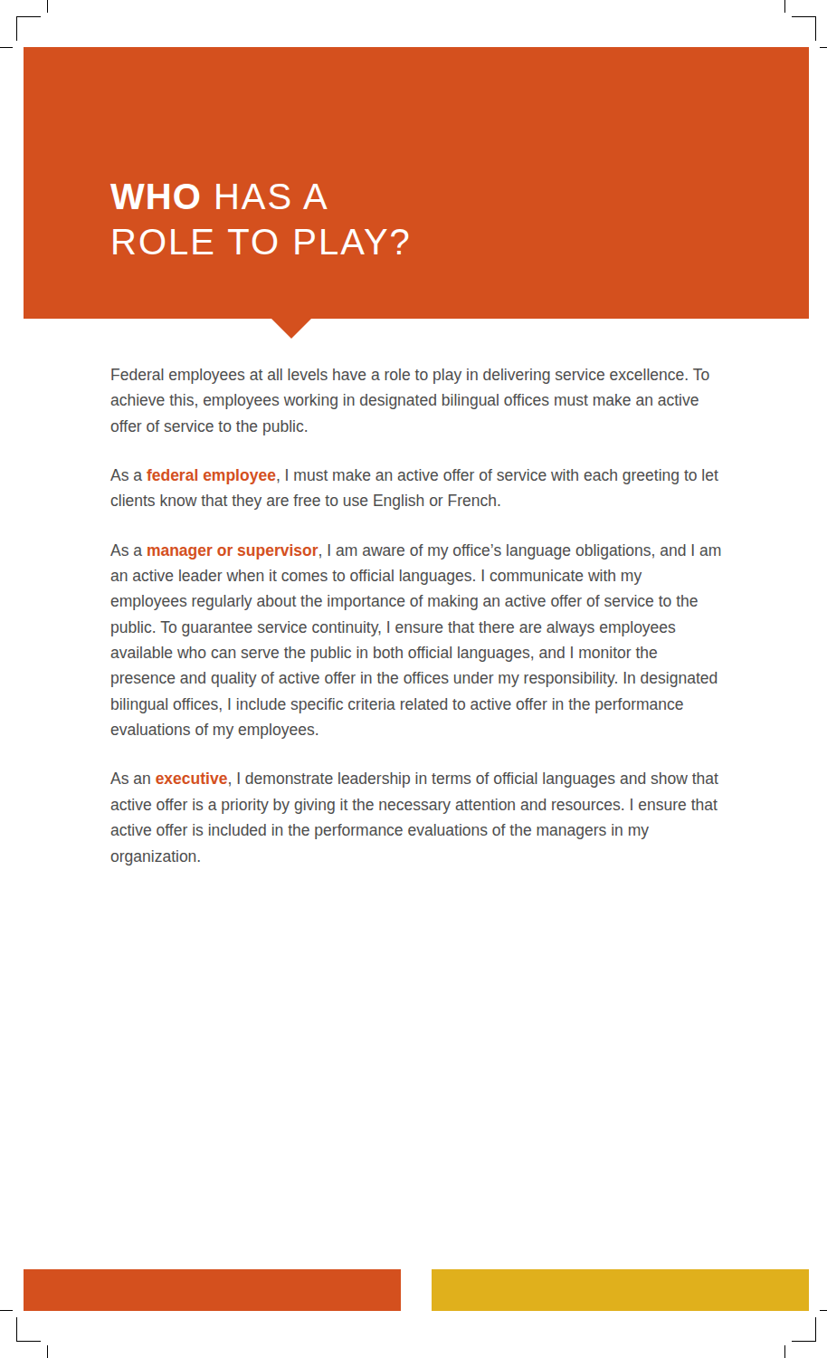WHO HAS A
ROLE TO PLAY?
Federal employees at all levels have a role to play in delivering service excellence. To achieve this, employees working in designated bilingual offices must make an active offer of service to the public.
As a federal employee, I must make an active offer of service with each greeting to let clients know that they are free to use English or French.
As a manager or supervisor, I am aware of my office’s language obligations, and I am an active leader when it comes to official languages. I communicate with my employees regularly about the importance of making an active offer of service to the public. To guarantee service continuity, I ensure that there are always employees available who can serve the public in both official languages, and I monitor the presence and quality of active offer in the offices under my responsibility. In designated bilingual offices, I include specific criteria related to active offer in the performance evaluations of my employees.
As an executive, I demonstrate leadership in terms of official languages and show that active offer is a priority by giving it the necessary attention and resources. I ensure that active offer is included in the performance evaluations of the managers in my organization.